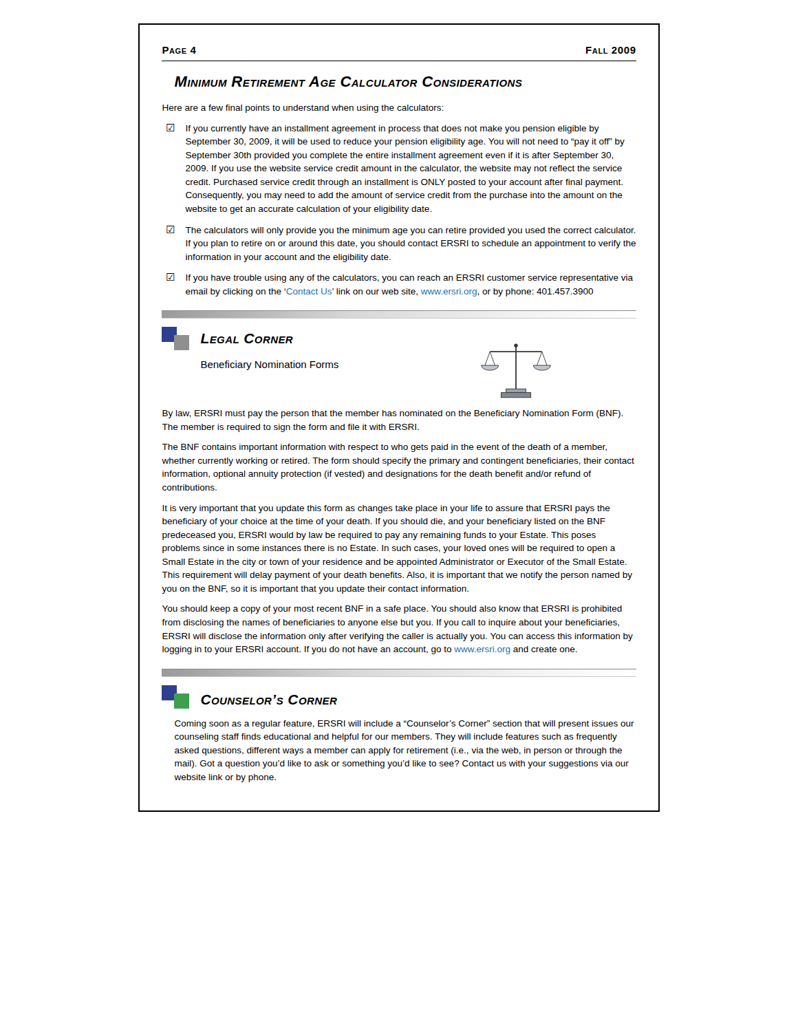Page 4
Fall 2009
Minimum Retirement Age Calculator Considerations
Here are a few final points to understand when using the calculators:
If you currently have an installment agreement in process that does not make you pension eligible by September 30, 2009, it will be used to reduce your pension eligibility age. You will not need to “pay it off” by September 30th provided you complete the entire installment agreement even if it is after September 30, 2009. If you use the website service credit amount in the calculator, the website may not reflect the service credit. Purchased service credit through an installment is ONLY posted to your account after final payment. Consequently, you may need to add the amount of service credit from the purchase into the amount on the website to get an accurate calculation of your eligibility date.
The calculators will only provide you the minimum age you can retire provided you used the correct calculator. If you plan to retire on or around this date, you should contact ERSRI to schedule an appointment to verify the information in your account and the eligibility date.
If you have trouble using any of the calculators, you can reach an ERSRI customer service representative via email by clicking on the ‘Contact Us’ link on our web site, www.ersri.org, or by phone: 401.457.3900
Legal Corner
Beneficiary Nomination Forms
By law, ERSRI must pay the person that the member has nominated on the Beneficiary Nomination Form (BNF). The member is required to sign the form and file it with ERSRI.
The BNF contains important information with respect to who gets paid in the event of the death of a member, whether currently working or retired. The form should specify the primary and contingent beneficiaries, their contact information, optional annuity protection (if vested) and designations for the death benefit and/or refund of contributions.
It is very important that you update this form as changes take place in your life to assure that ERSRI pays the beneficiary of your choice at the time of your death. If you should die, and your beneficiary listed on the BNF predeceased you, ERSRI would by law be required to pay any remaining funds to your Estate. This poses problems since in some instances there is no Estate. In such cases, your loved ones will be required to open a Small Estate in the city or town of your residence and be appointed Administrator or Executor of the Small Estate. This requirement will delay payment of your death benefits. Also, it is important that we notify the person named by you on the BNF, so it is important that you update their contact information.
You should keep a copy of your most recent BNF in a safe place. You should also know that ERSRI is prohibited from disclosing the names of beneficiaries to anyone else but you. If you call to inquire about your beneficiaries, ERSRI will disclose the information only after verifying the caller is actually you. You can access this information by logging in to your ERSRI account. If you do not have an account, go to www.ersri.org and create one.
Counselor’s Corner
Coming soon as a regular feature, ERSRI will include a “Counselor’s Corner” section that will present issues our counseling staff finds educational and helpful for our members. They will include features such as frequently asked questions, different ways a member can apply for retirement (i.e., via the web, in person or through the mail). Got a question you’d like to ask or something you’d like to see? Contact us with your suggestions via our website link or by phone.